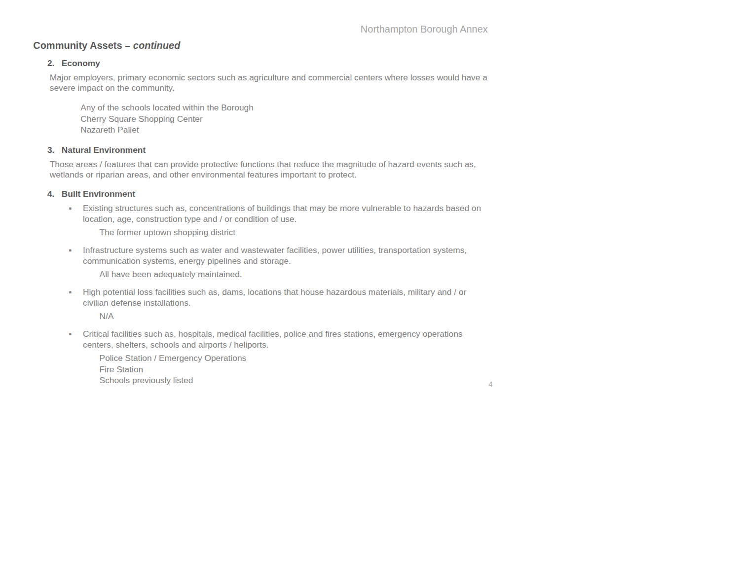Northampton Borough Annex
Community Assets – continued
2. Economy
Major employers, primary economic sectors such as agriculture and commercial centers where losses would have a severe impact on the community.
Any of the schools located within the Borough
Cherry Square Shopping Center
Nazareth Pallet
3. Natural Environment
Those areas / features that can provide protective functions that reduce the magnitude of hazard events such as, wetlands or riparian areas, and other environmental features important to protect.
4. Built Environment
Existing structures such as, concentrations of buildings that may be more vulnerable to hazards based on location, age, construction type and / or condition of use.
The former uptown shopping district
Infrastructure systems such as water and wastewater facilities, power utilities, transportation systems, communication systems, energy pipelines and storage.
All have been adequately maintained.
High potential loss facilities such as, dams, locations that house hazardous materials, military and / or civilian defense installations.
N/A
Critical facilities such as, hospitals, medical facilities, police and fires stations, emergency operations centers, shelters, schools and airports / heliports.
Police Station / Emergency Operations
Fire Station
Schools previously listed
4